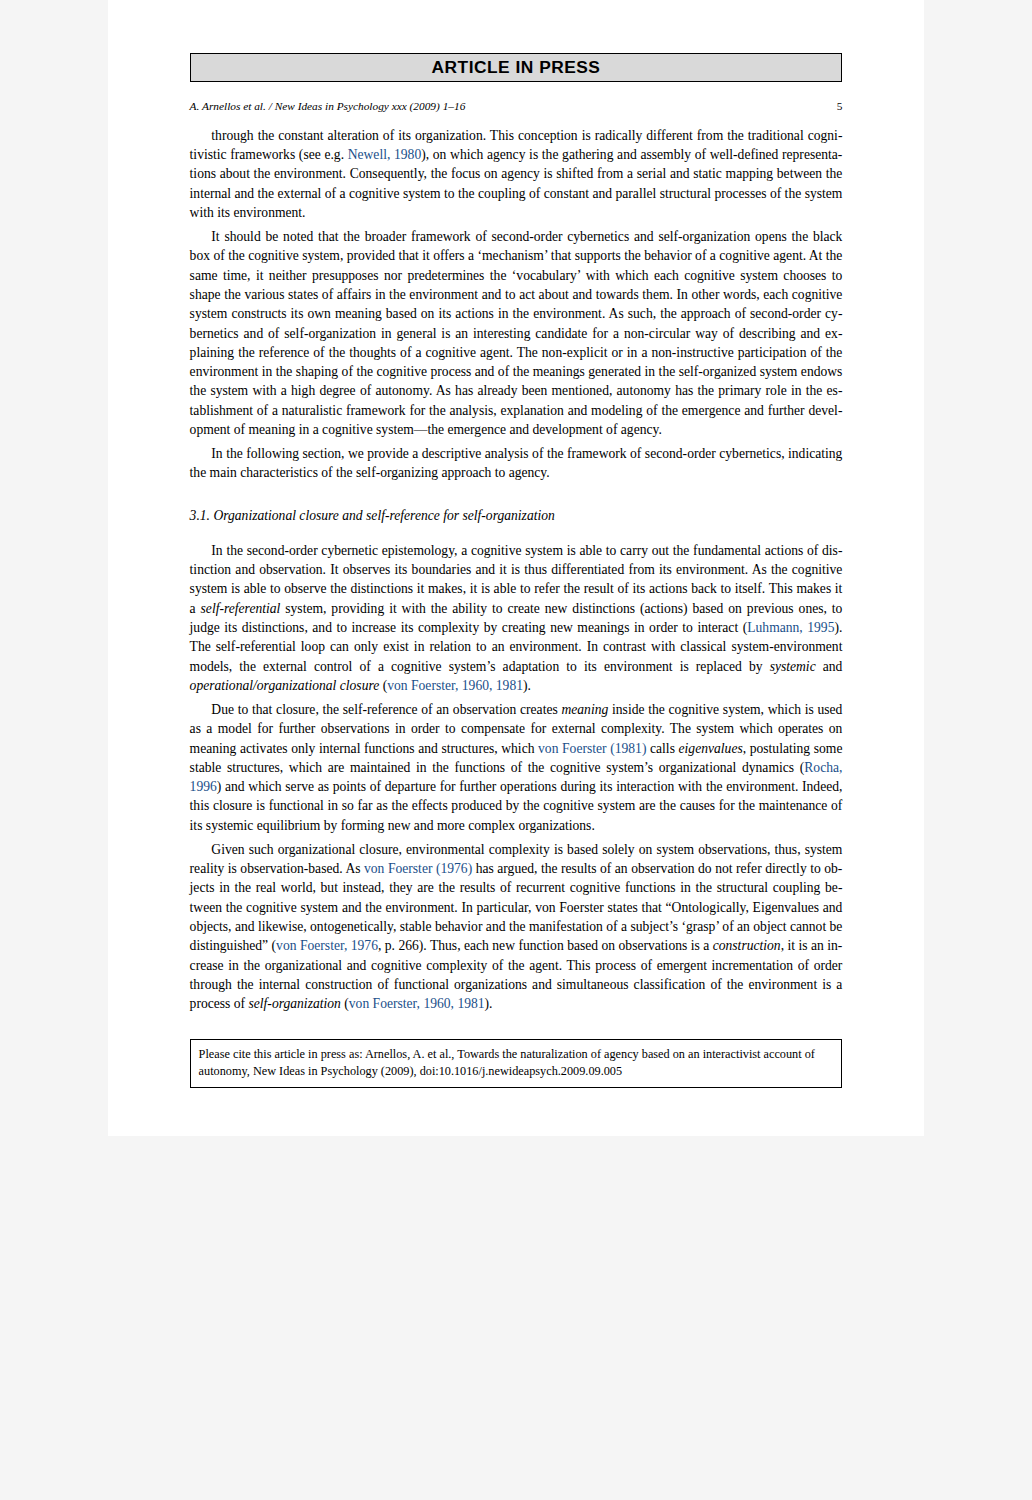ARTICLE IN PRESS
A. Arnellos et al. / New Ideas in Psychology xxx (2009) 1–16 5
through the constant alteration of its organization. This conception is radically different from the traditional cognitivistic frameworks (see e.g. Newell, 1980), on which agency is the gathering and assembly of well-defined representations about the environment. Consequently, the focus on agency is shifted from a serial and static mapping between the internal and the external of a cognitive system to the coupling of constant and parallel structural processes of the system with its environment.
It should be noted that the broader framework of second-order cybernetics and self-organization opens the black box of the cognitive system, provided that it offers a ‘mechanism’ that supports the behavior of a cognitive agent. At the same time, it neither presupposes nor predetermines the ‘vocabulary’ with which each cognitive system chooses to shape the various states of affairs in the environment and to act about and towards them. In other words, each cognitive system constructs its own meaning based on its actions in the environment. As such, the approach of second-order cybernetics and of self-organization in general is an interesting candidate for a non-circular way of describing and explaining the reference of the thoughts of a cognitive agent. The non-explicit or in a non-instructive participation of the environment in the shaping of the cognitive process and of the meanings generated in the self-organized system endows the system with a high degree of autonomy. As has already been mentioned, autonomy has the primary role in the establishment of a naturalistic framework for the analysis, explanation and modeling of the emergence and further development of meaning in a cognitive system—the emergence and development of agency.
In the following section, we provide a descriptive analysis of the framework of second-order cybernetics, indicating the main characteristics of the self-organizing approach to agency.
3.1. Organizational closure and self-reference for self-organization
In the second-order cybernetic epistemology, a cognitive system is able to carry out the fundamental actions of distinction and observation. It observes its boundaries and it is thus differentiated from its environment. As the cognitive system is able to observe the distinctions it makes, it is able to refer the result of its actions back to itself. This makes it a self-referential system, providing it with the ability to create new distinctions (actions) based on previous ones, to judge its distinctions, and to increase its complexity by creating new meanings in order to interact (Luhmann, 1995). The self-referential loop can only exist in relation to an environment. In contrast with classical system-environment models, the external control of a cognitive system’s adaptation to its environment is replaced by systemic and operational/organizational closure (von Foerster, 1960, 1981).
Due to that closure, the self-reference of an observation creates meaning inside the cognitive system, which is used as a model for further observations in order to compensate for external complexity. The system which operates on meaning activates only internal functions and structures, which von Foerster (1981) calls eigenvalues, postulating some stable structures, which are maintained in the functions of the cognitive system’s organizational dynamics (Rocha, 1996) and which serve as points of departure for further operations during its interaction with the environment. Indeed, this closure is functional in so far as the effects produced by the cognitive system are the causes for the maintenance of its systemic equilibrium by forming new and more complex organizations.
Given such organizational closure, environmental complexity is based solely on system observations, thus, system reality is observation-based. As von Foerster (1976) has argued, the results of an observation do not refer directly to objects in the real world, but instead, they are the results of recurrent cognitive functions in the structural coupling between the cognitive system and the environment. In particular, von Foerster states that “Ontologically, Eigenvalues and objects, and likewise, ontogenetically, stable behavior and the manifestation of a subject’s ‘grasp’ of an object cannot be distinguished” (von Foerster, 1976, p. 266). Thus, each new function based on observations is a construction, it is an increase in the organizational and cognitive complexity of the agent. This process of emergent incrementation of order through the internal construction of functional organizations and simultaneous classification of the environment is a process of self-organization (von Foerster, 1960, 1981).
Please cite this article in press as: Arnellos, A. et al., Towards the naturalization of agency based on an interactivist account of autonomy, New Ideas in Psychology (2009), doi:10.1016/j.newideapsych.2009.09.005